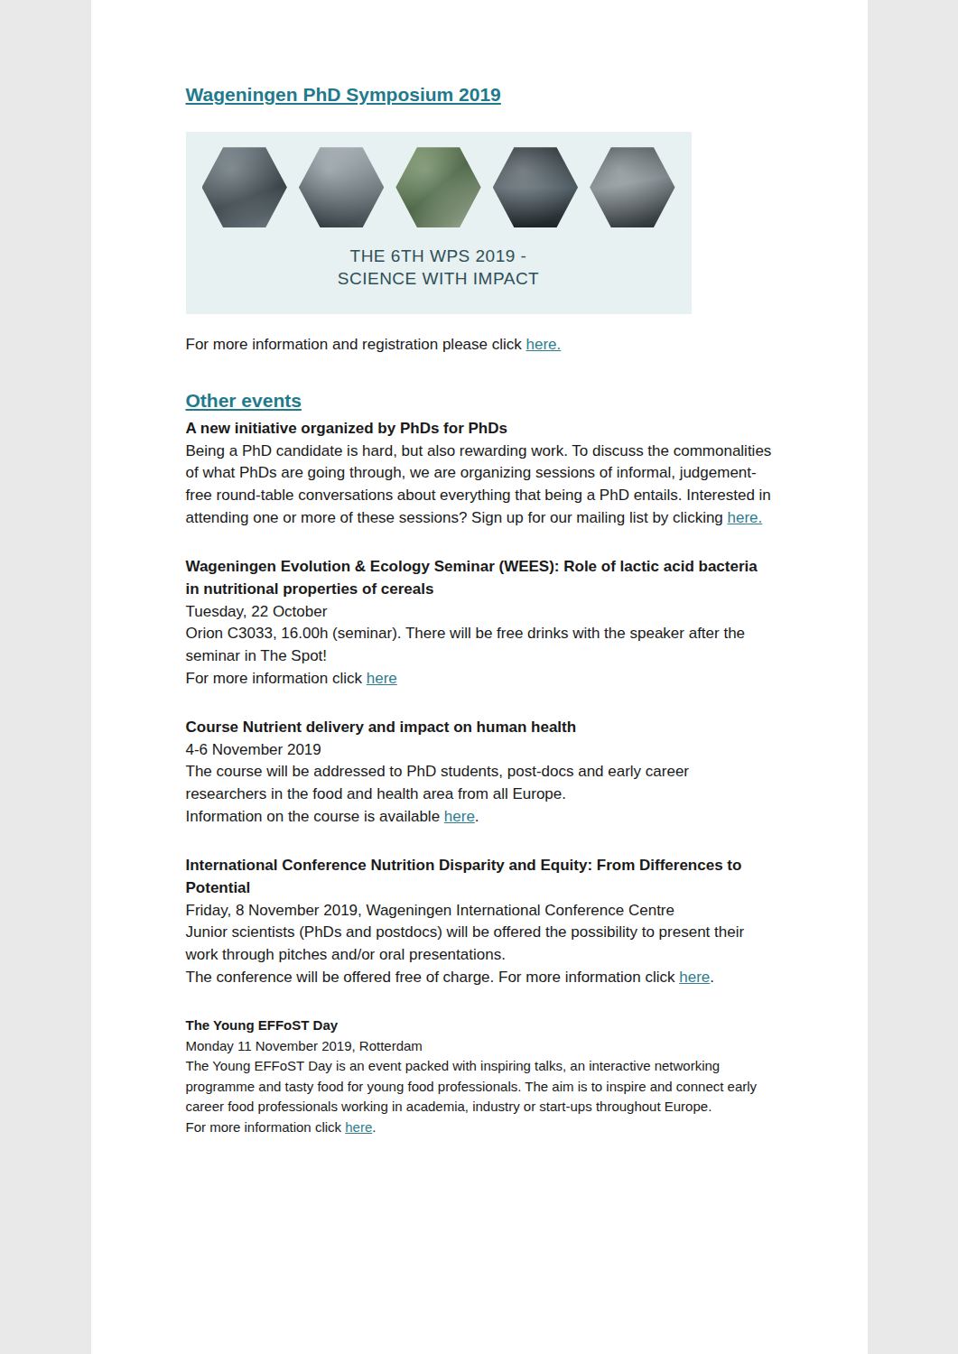Wageningen PhD Symposium 2019
THE 6TH WPS 2019 -
SCIENCE WITH IMPACT
For more information and registration please click here.
Other events
A new initiative organized by PhDs for PhDs
Being a PhD candidate is hard, but also rewarding work. To discuss the commonalities of what PhDs are going through, we are organizing sessions of informal, judgement-free round-table conversations about everything that being a PhD entails. Interested in attending one or more of these sessions? Sign up for our mailing list by clicking here.
Wageningen Evolution & Ecology Seminar (WEES): Role of lactic acid bacteria in nutritional properties of cereals
Tuesday, 22 October
Orion C3033, 16.00h (seminar). There will be free drinks with the speaker after the seminar in The Spot!
For more information click here
Course Nutrient delivery and impact on human health
4-6 November 2019
The course will be addressed to PhD students, post-docs and early career researchers in the food and health area from all Europe.
Information on the course is available here.
International Conference Nutrition Disparity and Equity: From Differences to Potential
Friday, 8 November 2019, Wageningen International Conference Centre
Junior scientists (PhDs and postdocs) will be offered the possibility to present their work through pitches and/or oral presentations.
The conference will be offered free of charge. For more information click here.
The Young EFFoST Day
Monday 11 November 2019, Rotterdam
The Young EFFoST Day is an event packed with inspiring talks, an interactive networking programme and tasty food for young food professionals. The aim is to inspire and connect early career food professionals working in academia, industry or start-ups throughout Europe.
For more information click here.